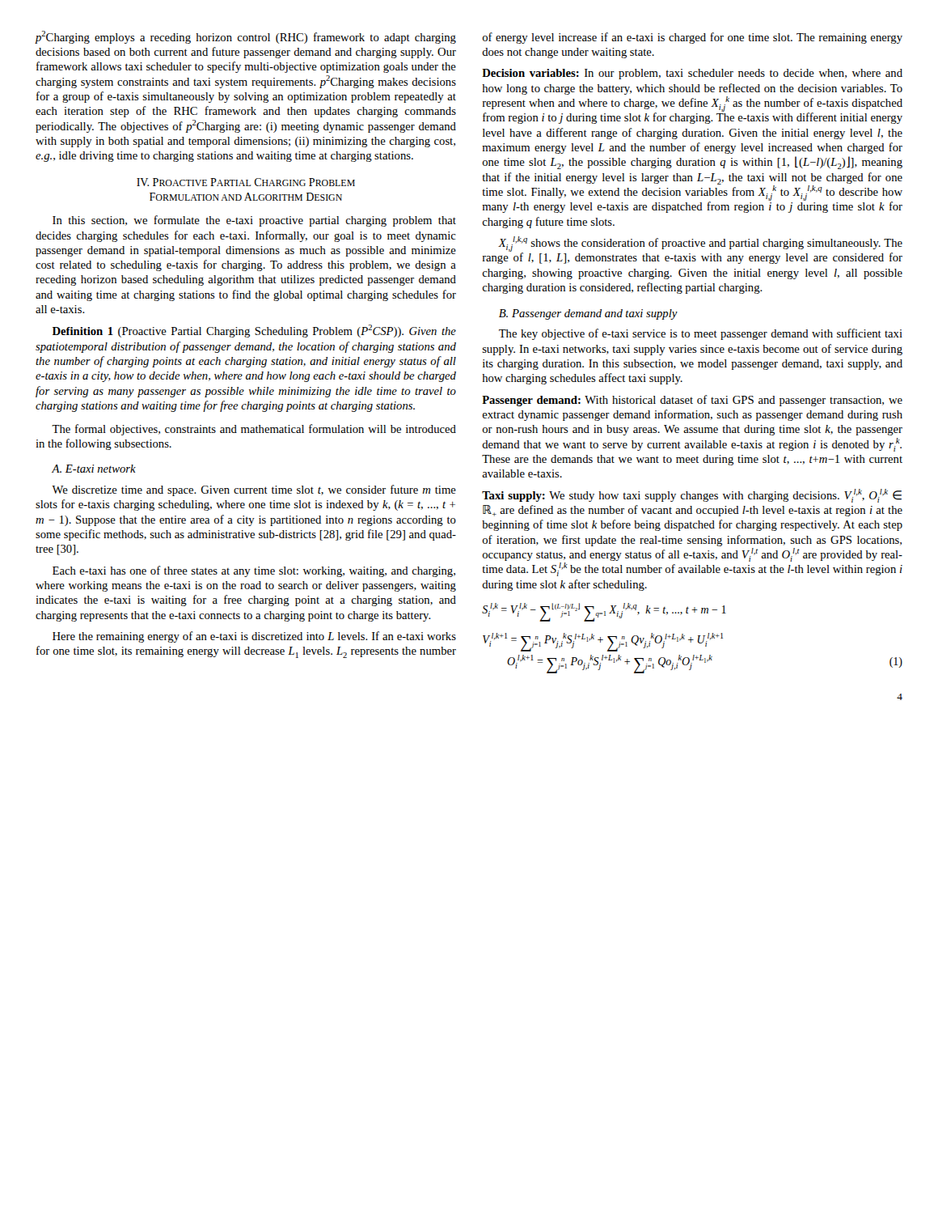p2Charging employs a receding horizon control (RHC) framework to adapt charging decisions based on both current and future passenger demand and charging supply. Our framework allows taxi scheduler to specify multi-objective optimization goals under the charging system constraints and taxi system requirements. p2Charging makes decisions for a group of e-taxis simultaneously by solving an optimization problem repeatedly at each iteration step of the RHC framework and then updates charging commands periodically. The objectives of p2Charging are: (i) meeting dynamic passenger demand with supply in both spatial and temporal dimensions; (ii) minimizing the charging cost, e.g., idle driving time to charging stations and waiting time at charging stations.
IV. PROACTIVE PARTIAL CHARGING PROBLEM
FORMULATION AND ALGORITHM DESIGN
In this section, we formulate the e-taxi proactive partial charging problem that decides charging schedules for each e-taxi. Informally, our goal is to meet dynamic passenger demand in spatial-temporal dimensions as much as possible and minimize cost related to scheduling e-taxis for charging. To address this problem, we design a receding horizon based scheduling algorithm that utilizes predicted passenger demand and waiting time at charging stations to find the global optimal charging schedules for all e-taxis.
Definition 1 (Proactive Partial Charging Scheduling Problem (P2CSP)). Given the spatiotemporal distribution of passenger demand, the location of charging stations and the number of charging points at each charging station, and initial energy status of all e-taxis in a city, how to decide when, where and how long each e-taxi should be charged for serving as many passenger as possible while minimizing the idle time to travel to charging stations and waiting time for free charging points at charging stations.
The formal objectives, constraints and mathematical formulation will be introduced in the following subsections.
A. E-taxi network
We discretize time and space. Given current time slot t, we consider future m time slots for e-taxis charging scheduling, where one time slot is indexed by k, (k = t, ..., t + m − 1). Suppose that the entire area of a city is partitioned into n regions according to some specific methods, such as administrative sub-districts [28], grid file [29] and quad-tree [30].
Each e-taxi has one of three states at any time slot: working, waiting, and charging, where working means the e-taxi is on the road to search or deliver passengers, waiting indicates the e-taxi is waiting for a free charging point at a charging station, and charging represents that the e-taxi connects to a charging point to charge its battery.
Here the remaining energy of an e-taxi is discretized into L levels. If an e-taxi works for one time slot, its remaining energy will decrease L1 levels. L2 represents the number of energy level increase if an e-taxi is charged for one time slot. The remaining energy does not change under waiting state.
Decision variables: In our problem, taxi scheduler needs to decide when, where and how long to charge the battery, which should be reflected on the decision variables. To represent when and where to charge, we define Xi,jk as the number of e-taxis dispatched from region i to j during time slot k for charging. The e-taxis with different initial energy level have a different range of charging duration. Given the initial energy level l, the maximum energy level L and the number of energy level increased when charged for one time slot L2, the possible charging duration q is within [1, ⌊(L−l)/(L2)⌋], meaning that if the initial energy level is larger than L−L2, the taxi will not be charged for one time slot. Finally, we extend the decision variables from Xi,jk to Xi,jl,k,q to describe how many l-th energy level e-taxis are dispatched from region i to j during time slot k for charging q future time slots.
Xi,jl,k,q shows the consideration of proactive and partial charging simultaneously. The range of l, [1, L], demonstrates that e-taxis with any energy level are considered for charging, showing proactive charging. Given the initial energy level l, all possible charging duration is considered, reflecting partial charging.
B. Passenger demand and taxi supply
The key objective of e-taxi service is to meet passenger demand with sufficient taxi supply. In e-taxi networks, taxi supply varies since e-taxis become out of service during its charging duration. In this subsection, we model passenger demand, taxi supply, and how charging schedules affect taxi supply.
Passenger demand: With historical dataset of taxi GPS and passenger transaction, we extract dynamic passenger demand information, such as passenger demand during rush or non-rush hours and in busy areas. We assume that during time slot k, the passenger demand that we want to serve by current available e-taxis at region i is denoted by rik. These are the demands that we want to meet during time slot t, ..., t+m−1 with current available e-taxis.
Taxi supply: We study how taxi supply changes with charging decisions. Vil,k, Oil,k ∈ ℝ+ are defined as the number of vacant and occupied l-th level e-taxis at region i at the beginning of time slot k before being dispatched for charging respectively. At each step of iteration, we first update the real-time sensing information, such as GPS locations, occupancy status, and energy status of all e-taxis, and Vil,t and Oil,t are provided by real-time data. Let Sil,k be the total number of available e-taxis at the l-th level within region i during time slot k after scheduling.
Sil,k = Vil,k − ∑⌊(L−l)/L2⌋j=1 ∑ q=1 Xi,jl,k,q, k = t, ..., t + m − 1
Vil,k+1 = ∑nj=1 Pvj,ikSjl+L1,k + ∑nj=1 Qvj,ikOjl+L1,k + Uil,k+1 Oil,k+1 = ∑nj=1 Poj,ikSjl+L1,k + ∑nj=1 Qoj,ikOjl+L1,k(1)
4